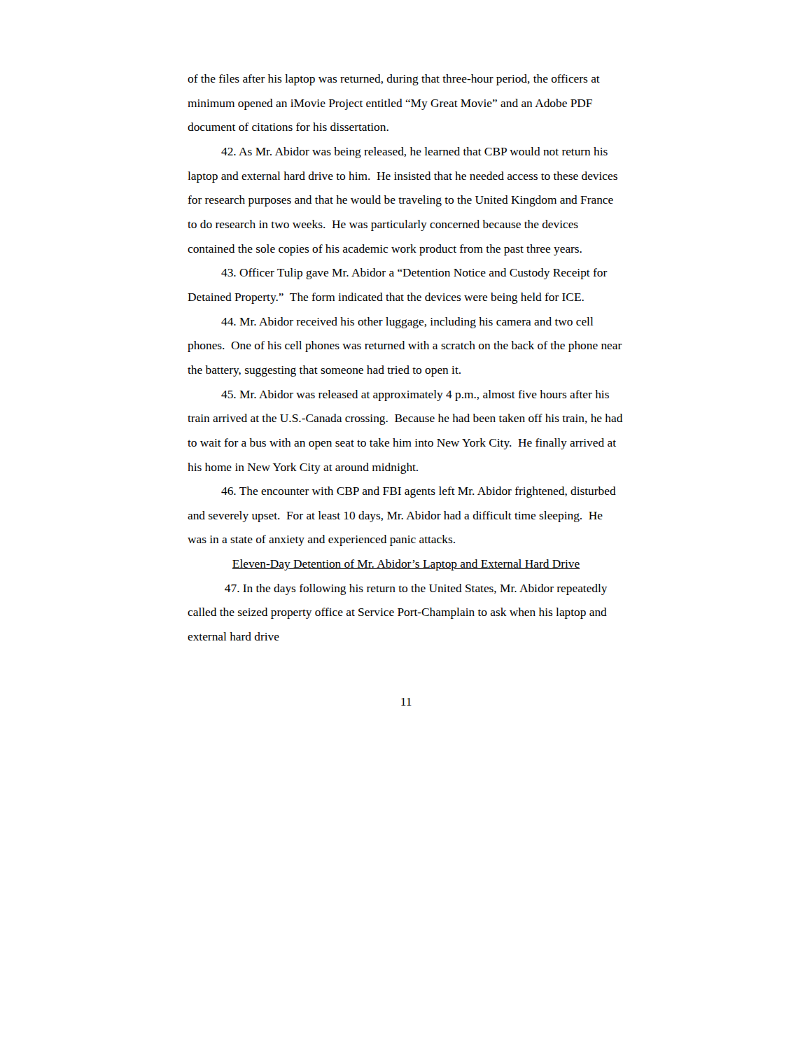of the files after his laptop was returned, during that three-hour period, the officers at minimum opened an iMovie Project entitled “My Great Movie” and an Adobe PDF document of citations for his dissertation.
42. As Mr. Abidor was being released, he learned that CBP would not return his laptop and external hard drive to him. He insisted that he needed access to these devices for research purposes and that he would be traveling to the United Kingdom and France to do research in two weeks. He was particularly concerned because the devices contained the sole copies of his academic work product from the past three years.
43. Officer Tulip gave Mr. Abidor a “Detention Notice and Custody Receipt for Detained Property.” The form indicated that the devices were being held for ICE.
44. Mr. Abidor received his other luggage, including his camera and two cell phones. One of his cell phones was returned with a scratch on the back of the phone near the battery, suggesting that someone had tried to open it.
45. Mr. Abidor was released at approximately 4 p.m., almost five hours after his train arrived at the U.S.-Canada crossing. Because he had been taken off his train, he had to wait for a bus with an open seat to take him into New York City. He finally arrived at his home in New York City at around midnight.
46. The encounter with CBP and FBI agents left Mr. Abidor frightened, disturbed and severely upset. For at least 10 days, Mr. Abidor had a difficult time sleeping. He was in a state of anxiety and experienced panic attacks.
Eleven-Day Detention of Mr. Abidor’s Laptop and External Hard Drive
47. In the days following his return to the United States, Mr. Abidor repeatedly called the seized property office at Service Port-Champlain to ask when his laptop and external hard drive
11